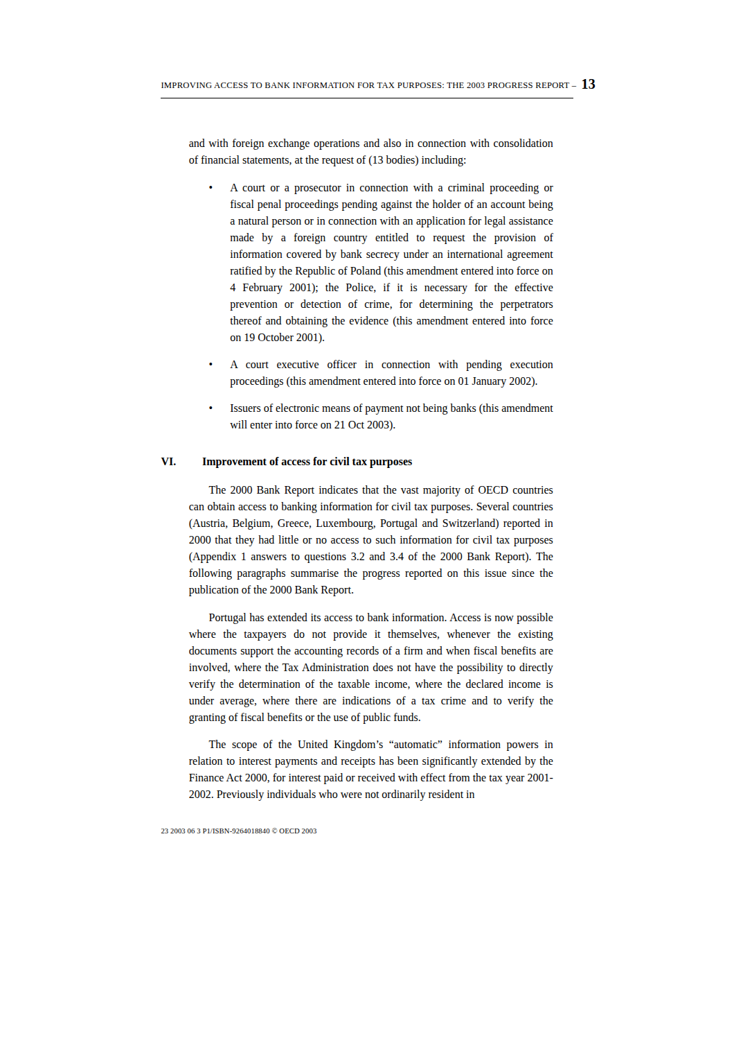IMPROVING ACCESS TO BANK INFORMATION FOR TAX PURPOSES: THE 2003 PROGRESS REPORT – 13
and with foreign exchange operations and also in connection with consolidation of financial statements, at the request of (13 bodies) including:
A court or a prosecutor in connection with a criminal proceeding or fiscal penal proceedings pending against the holder of an account being a natural person or in connection with an application for legal assistance made by a foreign country entitled to request the provision of information covered by bank secrecy under an international agreement ratified by the Republic of Poland (this amendment entered into force on 4 February 2001); the Police, if it is necessary for the effective prevention or detection of crime, for determining the perpetrators thereof and obtaining the evidence (this amendment entered into force on 19 October 2001).
A court executive officer in connection with pending execution proceedings (this amendment entered into force on 01 January 2002).
Issuers of electronic means of payment not being banks (this amendment will enter into force on 21 Oct 2003).
VI. Improvement of access for civil tax purposes
The 2000 Bank Report indicates that the vast majority of OECD countries can obtain access to banking information for civil tax purposes. Several countries (Austria, Belgium, Greece, Luxembourg, Portugal and Switzerland) reported in 2000 that they had little or no access to such information for civil tax purposes (Appendix 1 answers to questions 3.2 and 3.4 of the 2000 Bank Report). The following paragraphs summarise the progress reported on this issue since the publication of the 2000 Bank Report.
Portugal has extended its access to bank information. Access is now possible where the taxpayers do not provide it themselves, whenever the existing documents support the accounting records of a firm and when fiscal benefits are involved, where the Tax Administration does not have the possibility to directly verify the determination of the taxable income, where the declared income is under average, where there are indications of a tax crime and to verify the granting of fiscal benefits or the use of public funds.
The scope of the United Kingdom’s “automatic” information powers in relation to interest payments and receipts has been significantly extended by the Finance Act 2000, for interest paid or received with effect from the tax year 2001-2002. Previously individuals who were not ordinarily resident in
23 2003 06 3 P1/ISBN-9264018840 © OECD 2003